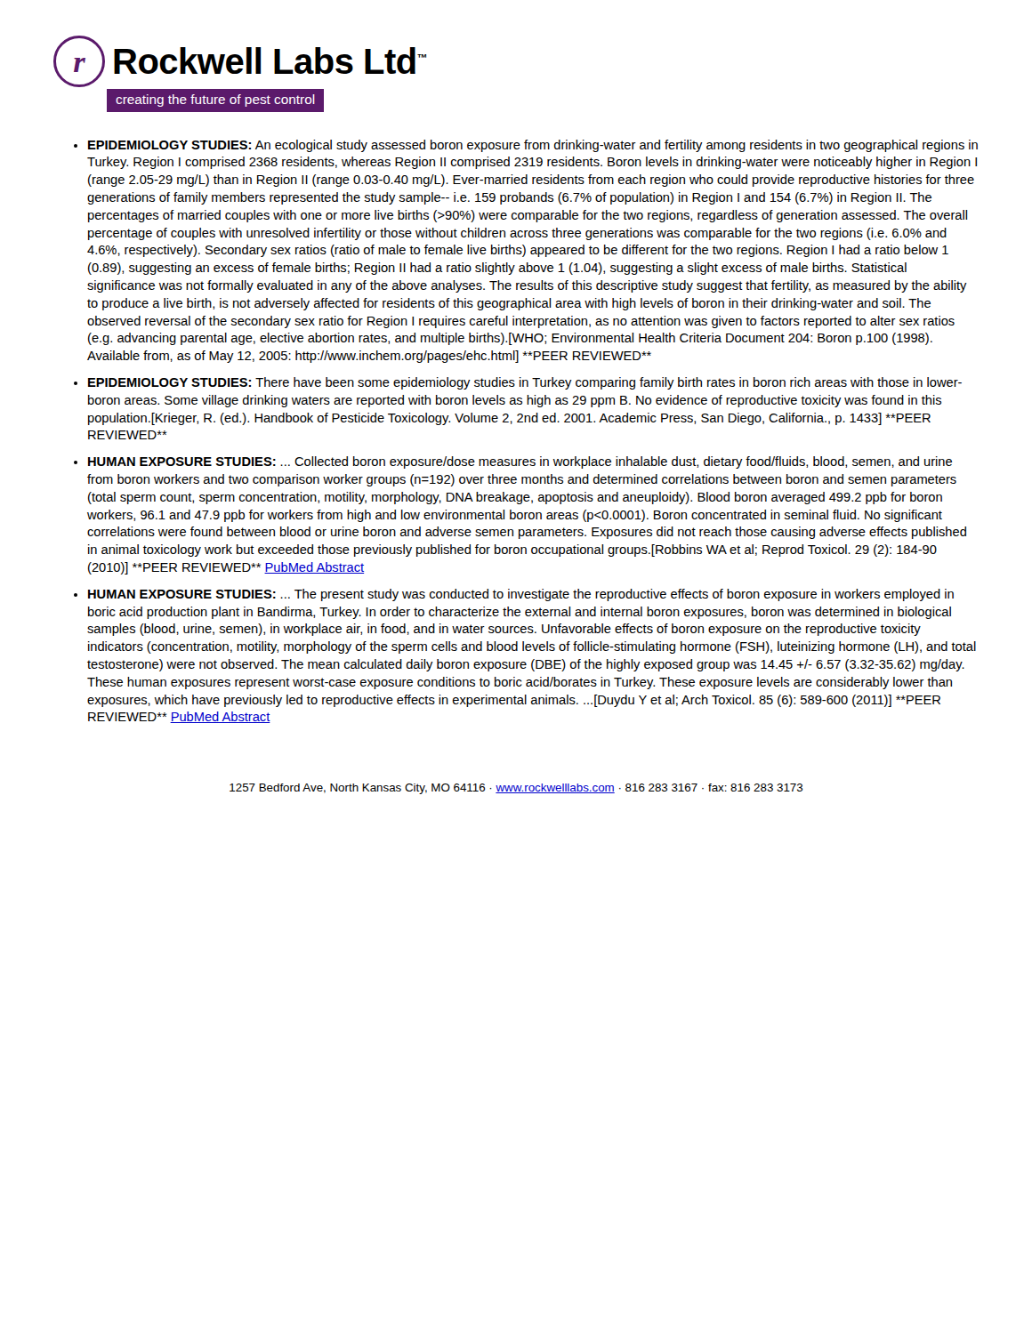r
Rockwell Labs Ltd™
creating the future of pest control
EPIDEMIOLOGY STUDIES: An ecological study assessed boron exposure from drinking-water and fertility among residents in two geographical regions in Turkey. Region I comprised 2368 residents, whereas Region II comprised 2319 residents. Boron levels in drinking-water were noticeably higher in Region I (range 2.05-29 mg/L) than in Region II (range 0.03-0.40 mg/L). Ever-married residents from each region who could provide reproductive histories for three generations of family members represented the study sample-- i.e. 159 probands (6.7% of population) in Region I and 154 (6.7%) in Region II. The percentages of married couples with one or more live births (>90%) were comparable for the two regions, regardless of generation assessed. The overall percentage of couples with unresolved infertility or those without children across three generations was comparable for the two regions (i.e. 6.0% and 4.6%, respectively). Secondary sex ratios (ratio of male to female live births) appeared to be different for the two regions. Region I had a ratio below 1 (0.89), suggesting an excess of female births; Region II had a ratio slightly above 1 (1.04), suggesting a slight excess of male births. Statistical significance was not formally evaluated in any of the above analyses. The results of this descriptive study suggest that fertility, as measured by the ability to produce a live birth, is not adversely affected for residents of this geographical area with high levels of boron in their drinking-water and soil. The observed reversal of the secondary sex ratio for Region I requires careful interpretation, as no attention was given to factors reported to alter sex ratios (e.g. advancing parental age, elective abortion rates, and multiple births).[WHO; Environmental Health Criteria Document 204: Boron p.100 (1998). Available from, as of May 12, 2005: http://www.inchem.org/pages/ehc.html] **PEER REVIEWED**
EPIDEMIOLOGY STUDIES: There have been some epidemiology studies in Turkey comparing family birth rates in boron rich areas with those in lower-boron areas. Some village drinking waters are reported with boron levels as high as 29 ppm B. No evidence of reproductive toxicity was found in this population.[Krieger, R. (ed.). Handbook of Pesticide Toxicology. Volume 2, 2nd ed. 2001. Academic Press, San Diego, California., p. 1433] **PEER REVIEWED**
HUMAN EXPOSURE STUDIES: ... Collected boron exposure/dose measures in workplace inhalable dust, dietary food/fluids, blood, semen, and urine from boron workers and two comparison worker groups (n=192) over three months and determined correlations between boron and semen parameters (total sperm count, sperm concentration, motility, morphology, DNA breakage, apoptosis and aneuploidy). Blood boron averaged 499.2 ppb for boron workers, 96.1 and 47.9 ppb for workers from high and low environmental boron areas (p<0.0001). Boron concentrated in seminal fluid. No significant correlations were found between blood or urine boron and adverse semen parameters. Exposures did not reach those causing adverse effects published in animal toxicology work but exceeded those previously published for boron occupational groups.[Robbins WA et al; Reprod Toxicol. 29 (2): 184-90 (2010)] **PEER REVIEWED** PubMed Abstract
HUMAN EXPOSURE STUDIES: ... The present study was conducted to investigate the reproductive effects of boron exposure in workers employed in boric acid production plant in Bandirma, Turkey. In order to characterize the external and internal boron exposures, boron was determined in biological samples (blood, urine, semen), in workplace air, in food, and in water sources. Unfavorable effects of boron exposure on the reproductive toxicity indicators (concentration, motility, morphology of the sperm cells and blood levels of follicle-stimulating hormone (FSH), luteinizing hormone (LH), and total testosterone) were not observed. The mean calculated daily boron exposure (DBE) of the highly exposed group was 14.45 +/- 6.57 (3.32-35.62) mg/day. These human exposures represent worst-case exposure conditions to boric acid/borates in Turkey. These exposure levels are considerably lower than exposures, which have previously led to reproductive effects in experimental animals. ...[Duydu Y et al; Arch Toxicol. 85 (6): 589-600 (2011)] **PEER REVIEWED** PubMed Abstract
1257 Bedford Ave, North Kansas City, MO 64116 · www.rockwelllabs.com · 816 283 3167 · fax: 816 283 3173